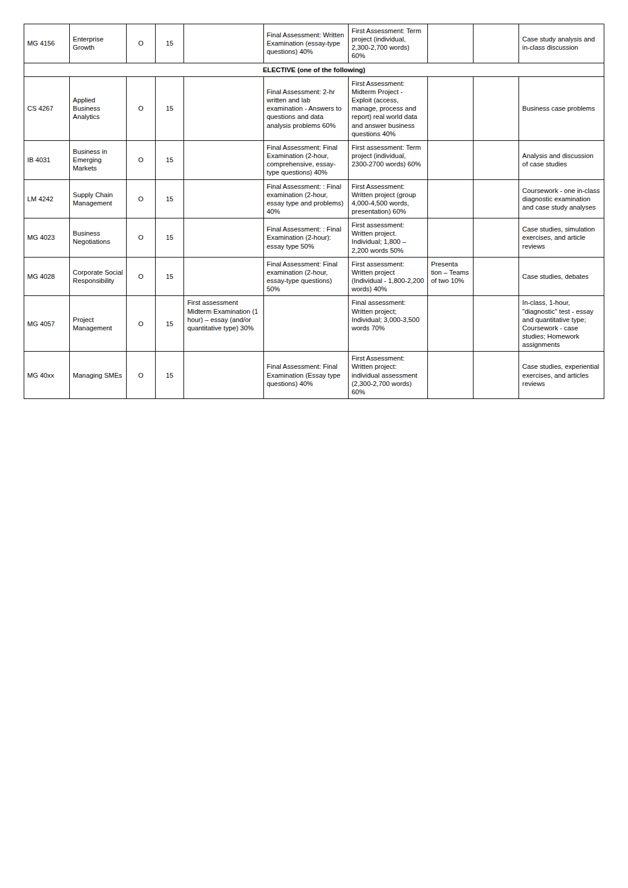| MG 4156 | Enterprise Growth | O | 15 | | Final Assessment: Written Examination (essay-type questions) 40% | First Assessment: Term project (individual, 2,300-2,700 words) 60% | | | Case study analysis and in-class discussion |
| ELECTIVE (one of the following) |
| CS 4267 | Applied Business Analytics | O | 15 | | Final Assessment: 2-hr written and lab examination - Answers to questions and data analysis problems 60% | First Assessment: Midterm Project - Exploit (access, manage, process and report) real world data and answer business questions 40% | | | Business case problems |
| IB 4031 | Business in Emerging Markets | O | 15 | | Final Assessment: Final Examination (2-hour, comprehensive, essay-type questions) 40% | First assessment: Term project (individual, 2300-2700 words) 60% | | | Analysis and discussion of case studies |
| LM 4242 | Supply Chain Management | O | 15 | | Final Assessment: : Final examination (2-hour, essay type and problems) 40% | First Assessment: Written project (group 4,000-4,500 words, presentation) 60% | | | Coursework - one in-class diagnostic examination and case study analyses |
| MG 4023 | Business Negotiations | O | 15 | | Final Assessment: : Final Examination (2-hour): essay type 50% | First assessment: Written project. Individual; 1,800 – 2,200 words 50% | | | Case studies, simulation exercises, and article reviews |
| MG 4028 | Corporate Social Responsibility | O | 15 | | Final Assessment: Final examination (2-hour, essay-type questions) 50% | First assessment: Written project (Individual - 1,800-2,200 words) 40% | Presenta tion – Teams of two 10% | | Case studies, debates |
| MG 4057 | Project Management | O | 15 | First assessment Midterm Examination (1 hour) – essay (and/or quantitative type) 30% | | Final assessment: Written project; Individual; 3,000-3,500 words 70% | | | In-class, 1-hour, "diagnostic" test - essay and quantitative type; Coursework - case studies; Homework assignments |
| MG 40xx | Managing SMEs | O | 15 | | Final Assessment: Final Examination (Essay type questions) 40% | First Assessment: Written project: individual assessment (2,300-2,700 words) 60% | | | Case studies, experiential exercises, and articles reviews |